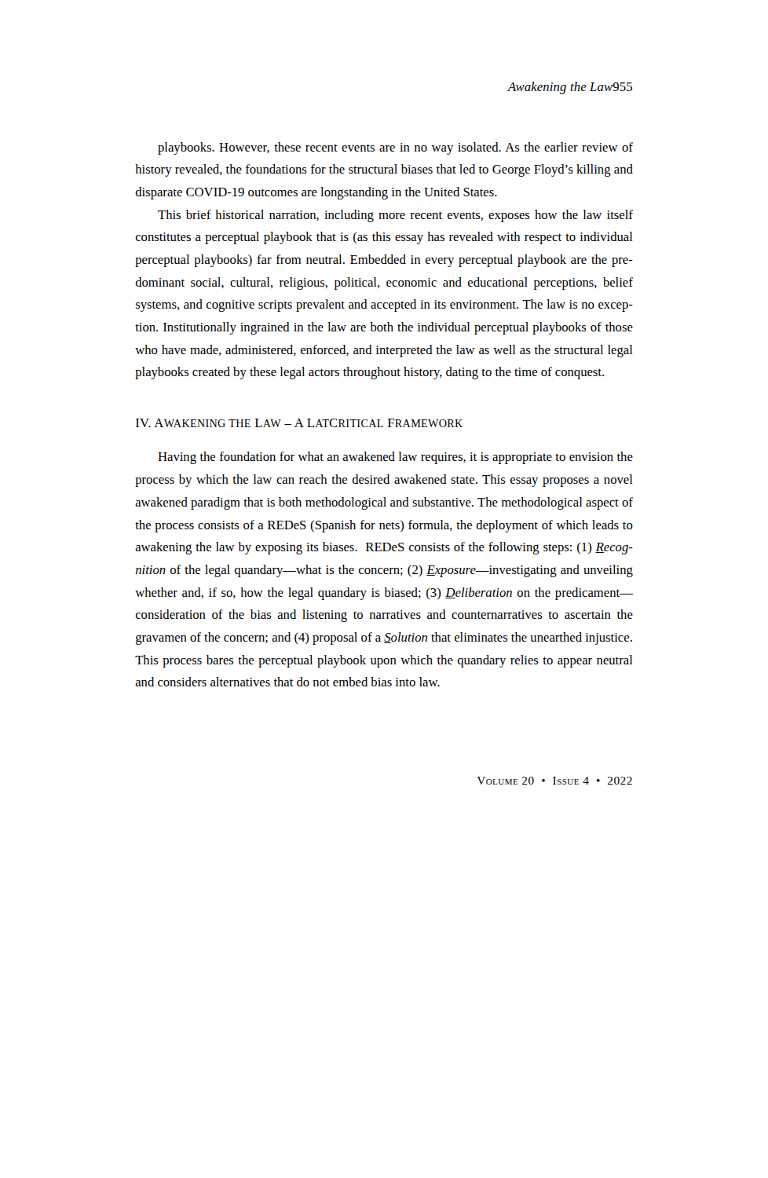Awakening the Law 955
playbooks. However, these recent events are in no way isolated. As the earlier review of history revealed, the foundations for the structural biases that led to George Floyd’s killing and disparate COVID-19 outcomes are longstanding in the United States.
This brief historical narration, including more recent events, exposes how the law itself constitutes a perceptual playbook that is (as this essay has revealed with respect to individual perceptual playbooks) far from neutral. Embedded in every perceptual playbook are the predominant social, cultural, religious, political, economic and educational perceptions, belief systems, and cognitive scripts prevalent and accepted in its environment. The law is no exception. Institutionally ingrained in the law are both the individual perceptual playbooks of those who have made, administered, enforced, and interpreted the law as well as the structural legal playbooks created by these legal actors throughout history, dating to the time of conquest.
IV. AWAKENING THE LAW – A LATCRITICAL FRAMEWORK
Having the foundation for what an awakened law requires, it is appropriate to envision the process by which the law can reach the desired awakened state. This essay proposes a novel awakened paradigm that is both methodological and substantive. The methodological aspect of the process consists of a REDeS (Spanish for nets) formula, the deployment of which leads to awakening the law by exposing its biases. REDeS consists of the following steps: (1) Recognition of the legal quandary—what is the concern; (2) Exposure—investigating and unveiling whether and, if so, how the legal quandary is biased; (3) Deliberation on the predicament—consideration of the bias and listening to narratives and counternarratives to ascertain the gravamen of the concern; and (4) proposal of a Solution that eliminates the unearthed injustice. This process bares the perceptual playbook upon which the quandary relies to appear neutral and considers alternatives that do not embed bias into law.
Volume 20 • Issue 4 • 2022